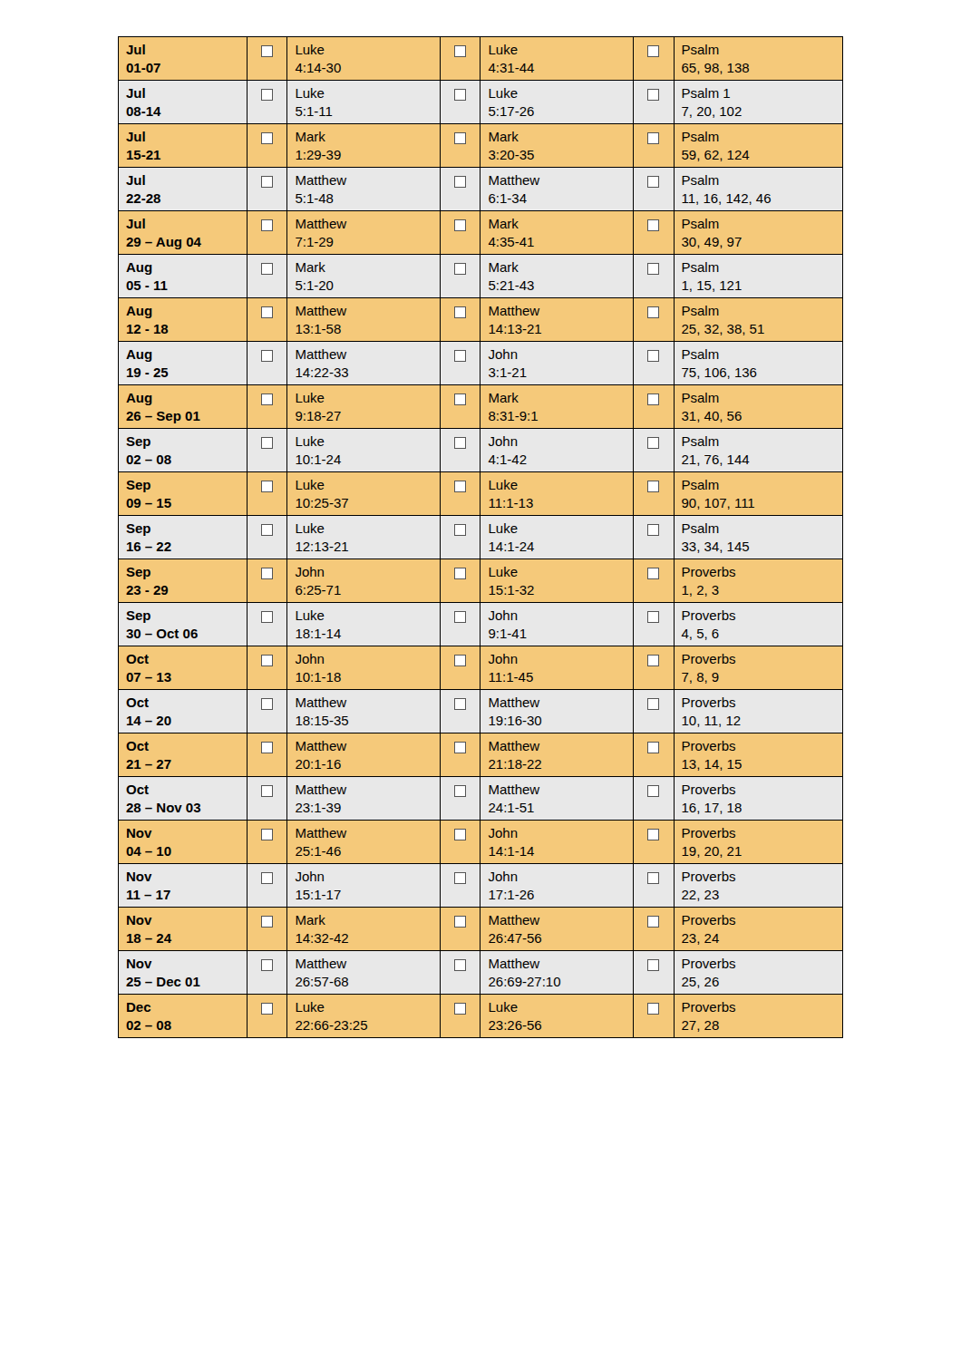| Jul 01-07 | | Luke 4:14-30 | | Luke 4:31-44 | | Psalm 65, 98, 138 |
| Jul 08-14 | | Luke 5:1-11 | | Luke 5:17-26 | | Psalm 1 7, 20, 102 |
| Jul 15-21 | | Mark 1:29-39 | | Mark 3:20-35 | | Psalm 59, 62, 124 |
| Jul 22-28 | | Matthew 5:1-48 | | Matthew 6:1-34 | | Psalm 11, 16, 142, 46 |
| Jul 29 – Aug 04 | | Matthew 7:1-29 | | Mark 4:35-41 | | Psalm 30, 49, 97 |
| Aug 05 - 11 | | Mark 5:1-20 | | Mark 5:21-43 | | Psalm 1, 15, 121 |
| Aug 12 - 18 | | Matthew 13:1-58 | | Matthew 14:13-21 | | Psalm 25, 32, 38, 51 |
| Aug 19 - 25 | | Matthew 14:22-33 | | John 3:1-21 | | Psalm 75, 106, 136 |
| Aug 26 – Sep 01 | | Luke 9:18-27 | | Mark 8:31-9:1 | | Psalm 31, 40, 56 |
| Sep 02 – 08 | | Luke 10:1-24 | | John 4:1-42 | | Psalm 21, 76, 144 |
| Sep 09 – 15 | | Luke 10:25-37 | | Luke 11:1-13 | | Psalm 90, 107, 111 |
| Sep 16 – 22 | | Luke 12:13-21 | | Luke 14:1-24 | | Psalm 33, 34, 145 |
| Sep 23 - 29 | | John 6:25-71 | | Luke 15:1-32 | | Proverbs 1, 2, 3 |
| Sep 30 – Oct 06 | | Luke 18:1-14 | | John 9:1-41 | | Proverbs 4, 5, 6 |
| Oct 07 – 13 | | John 10:1-18 | | John 11:1-45 | | Proverbs 7, 8, 9 |
| Oct 14 – 20 | | Matthew 18:15-35 | | Matthew 19:16-30 | | Proverbs 10, 11, 12 |
| Oct 21 – 27 | | Matthew 20:1-16 | | Matthew 21:18-22 | | Proverbs 13, 14, 15 |
| Oct 28 – Nov 03 | | Matthew 23:1-39 | | Matthew 24:1-51 | | Proverbs 16, 17, 18 |
| Nov 04 – 10 | | Matthew 25:1-46 | | John 14:1-14 | | Proverbs 19, 20, 21 |
| Nov 11 – 17 | | John 15:1-17 | | John 17:1-26 | | Proverbs 22, 23 |
| Nov 18 – 24 | | Mark 14:32-42 | | Matthew 26:47-56 | | Proverbs 23, 24 |
| Nov 25 – Dec 01 | | Matthew 26:57-68 | | Matthew 26:69-27:10 | | Proverbs 25, 26 |
| Dec 02 – 08 | | Luke 22:66-23:25 | | Luke 23:26-56 | | Proverbs 27, 28 |